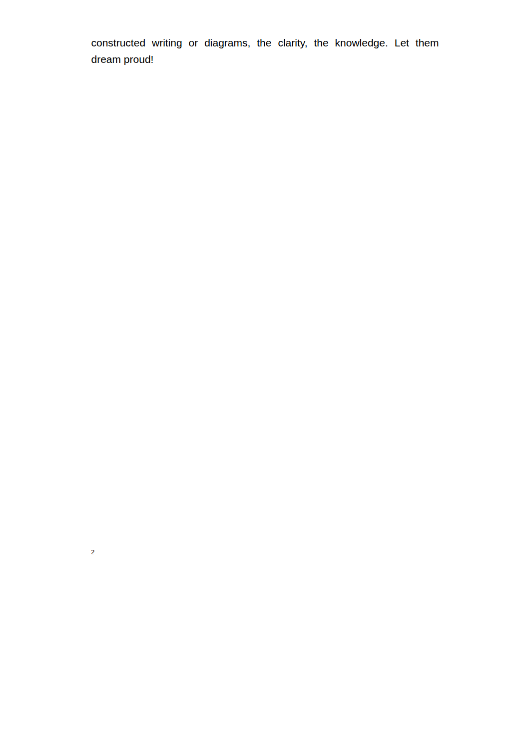constructed writing or diagrams, the clarity, the knowledge. Let them dream proud!
2